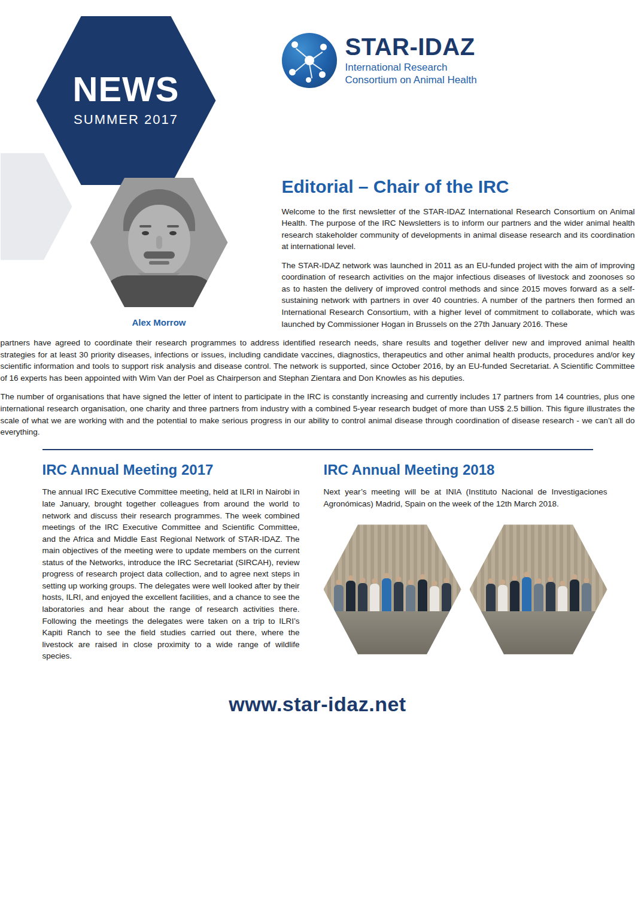NEWS
SUMMER 2017
STAR-IDAZ
International Research
Consortium on Animal Health
Alex Morrow
Editorial – Chair of the IRC
Welcome to the first newsletter of the STAR-IDAZ International Research Consortium on Animal Health. The purpose of the IRC Newsletters is to inform our partners and the wider animal health research stakeholder community of developments in animal disease research and its coordination at international level.
The STAR-IDAZ network was launched in 2011 as an EU-funded project with the aim of improving coordination of research activities on the major infectious diseases of livestock and zoonoses so as to hasten the delivery of improved control methods and since 2015 moves forward as a self-sustaining network with partners in over 40 countries. A number of the partners then formed an International Research Consortium, with a higher level of commitment to collaborate, which was launched by Commissioner Hogan in Brussels on the 27th January 2016. These
partners have agreed to coordinate their research programmes to address identified research needs, share results and together deliver new and improved animal health strategies for at least 30 priority diseases, infections or issues, including candidate vaccines, diagnostics, therapeutics and other animal health products, procedures and/or key scientific information and tools to support risk analysis and disease control. The network is supported, since October 2016, by an EU-funded Secretariat. A Scientific Committee of 16 experts has been appointed with Wim Van der Poel as Chairperson and Stephan Zientara and Don Knowles as his deputies.
The number of organisations that have signed the letter of intent to participate in the IRC is constantly increasing and currently includes 17 partners from 14 countries, plus one international research organisation, one charity and three partners from industry with a combined 5-year research budget of more than US$ 2.5 billion. This figure illustrates the scale of what we are working with and the potential to make serious progress in our ability to control animal disease through coordination of disease research - we can’t all do everything.
IRC Annual Meeting 2017
The annual IRC Executive Committee meeting, held at ILRI in Nairobi in late January, brought together colleagues from around the world to network and discuss their research programmes. The week combined meetings of the IRC Executive Committee and Scientific Committee, and the Africa and Middle East Regional Network of STAR-IDAZ. The main objectives of the meeting were to update members on the current status of the Networks, introduce the IRC Secretariat (SIRCAH), review progress of research project data collection, and to agree next steps in setting up working groups. The delegates were well looked after by their hosts, ILRI, and enjoyed the excellent facilities, and a chance to see the laboratories and hear about the range of research activities there. Following the meetings the delegates were taken on a trip to ILRI’s Kapiti Ranch to see the field studies carried out there, where the livestock are raised in close proximity to a wide range of wildlife species.
IRC Annual Meeting 2018
Next year’s meeting will be at INIA (Instituto Nacional de Investigaciones Agronómicas) Madrid, Spain on the week of the 12th March 2018.
www.star-idaz.net